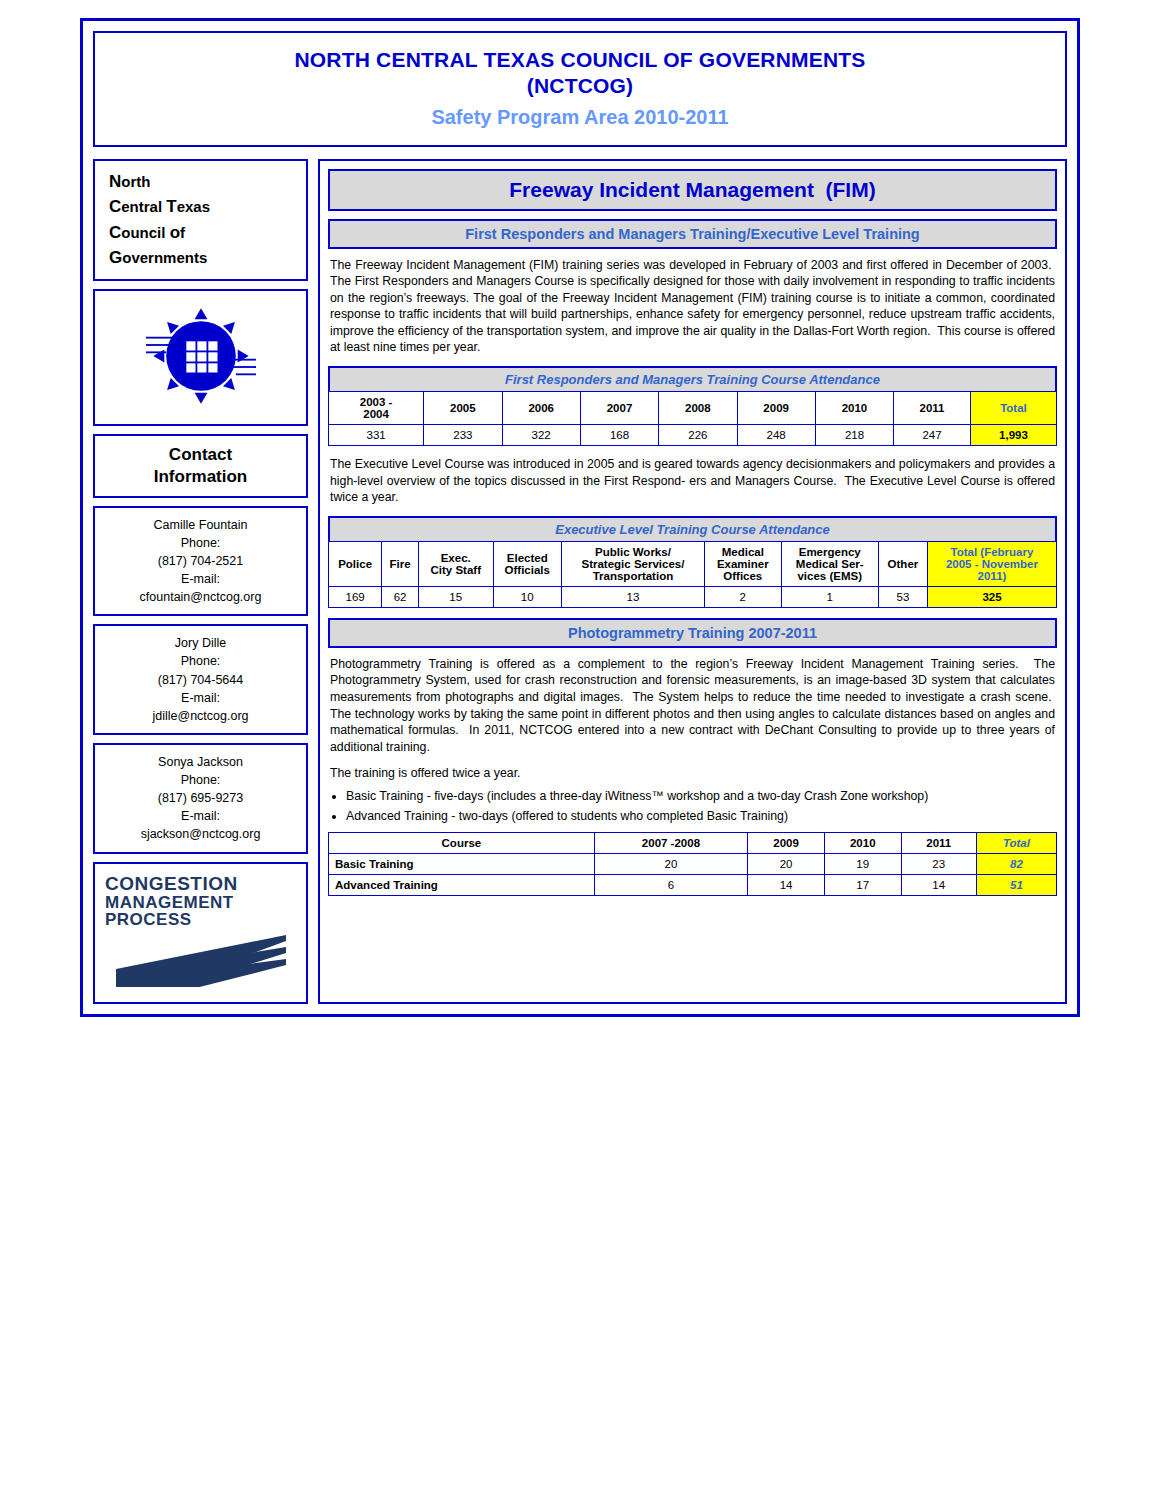NORTH CENTRAL TEXAS COUNCIL OF GOVERNMENTS
(NCTCOG)
Safety Program Area 2010-2011
North
Central Texas
Council of
Governments
Contact
Information
Camille Fountain
Phone:
(817) 704-2521
E-mail:
cfountain@nctcog.org
Jory Dille
Phone:
(817) 704-5644
E-mail:
jdille@nctcog.org
Sonya Jackson
Phone:
(817) 695-9273
E-mail:
sjackson@nctcog.org
CONGESTION
MANAGEMENT
PROCESS
Freeway Incident Management (FIM)
First Responders and Managers Training/Executive Level Training
The Freeway Incident Management (FIM) training series was developed in February of 2003 and first offered in December of 2003. The First Responders and Managers Course is specifically designed for those with daily involvement in responding to traffic incidents on the region’s freeways. The goal of the Freeway Incident Management (FIM) training course is to initiate a common, coordinated response to traffic incidents that will build partnerships, enhance safety for emergency personnel, reduce upstream traffic accidents, improve the efficiency of the transportation system, and improve the air quality in the Dallas-Fort Worth region. This course is offered at least nine times per year.
First Responders and Managers Training Course Attendance
| 2003 - 2004 | 2005 | 2006 | 2007 | 2008 | 2009 | 2010 | 2011 | Total |
| --- | --- | --- | --- | --- | --- | --- | --- | --- |
| 331 | 233 | 322 | 168 | 226 | 248 | 218 | 247 | 1,993 |
The Executive Level Course was introduced in 2005 and is geared towards agency decisionmakers and policymakers and provides a high-level overview of the topics discussed in the First Respond- ers and Managers Course. The Executive Level Course is offered twice a year.
Executive Level Training Course Attendance
| Police | Fire | Exec. City Staff | Elected Officials | Public Works/ Strategic Services/ Transportation | Medical Examiner Offices | Emergency Medical Ser- vices (EMS) | Other | Total (February 2005 - November 2011) |
| --- | --- | --- | --- | --- | --- | --- | --- | --- |
| 169 | 62 | 15 | 10 | 13 | 2 | 1 | 53 | 325 |
Photogrammetry Training 2007-2011
Photogrammetry Training is offered as a complement to the region’s Freeway Incident Management Training series. The Photogrammetry System, used for crash reconstruction and forensic measurements, is an image-based 3D system that calculates measurements from photographs and digital images. The System helps to reduce the time needed to investigate a crash scene. The technology works by taking the same point in different photos and then using angles to calculate distances based on angles and mathematical formulas. In 2011, NCTCOG entered into a new contract with DeChant Consulting to provide up to three years of additional training.
The training is offered twice a year.
Basic Training - five-days (includes a three-day iWitness™ workshop and a two-day Crash Zone workshop)
Advanced Training - two-days (offered to students who completed Basic Training)
| Course | 2007 -2008 | 2009 | 2010 | 2011 | Total |
| --- | --- | --- | --- | --- | --- |
| Basic Training | 20 | 20 | 19 | 23 | 82 |
| Advanced Training | 6 | 14 | 17 | 14 | 51 |